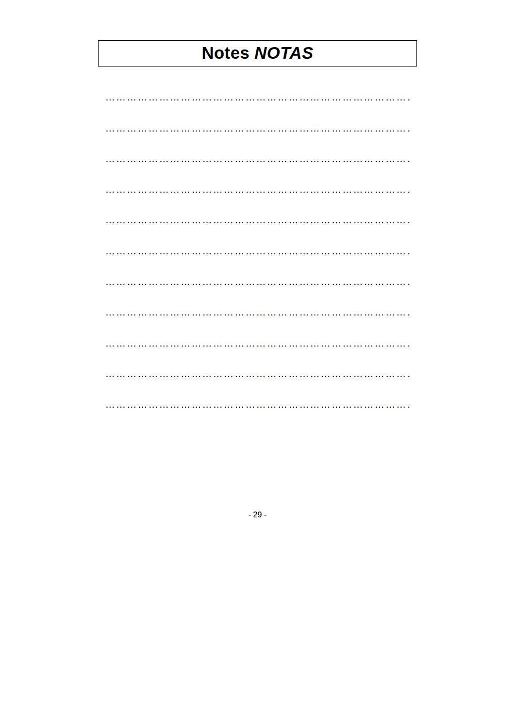Notes NOTAS
……………………………………………………………………………………………
……………………………………………………………………………………………
……………………………………………………………………………………………
……………………………………………………………………………………………
……………………………………………………………………………………………
……………………………………………………………………………………………
……………………………………………………………………………………………
……………………………………………………………………………………………
……………………………………………………………………………………………
……………………………………………………………………………………………
…………………………………………………………………………………………..
- 29 -